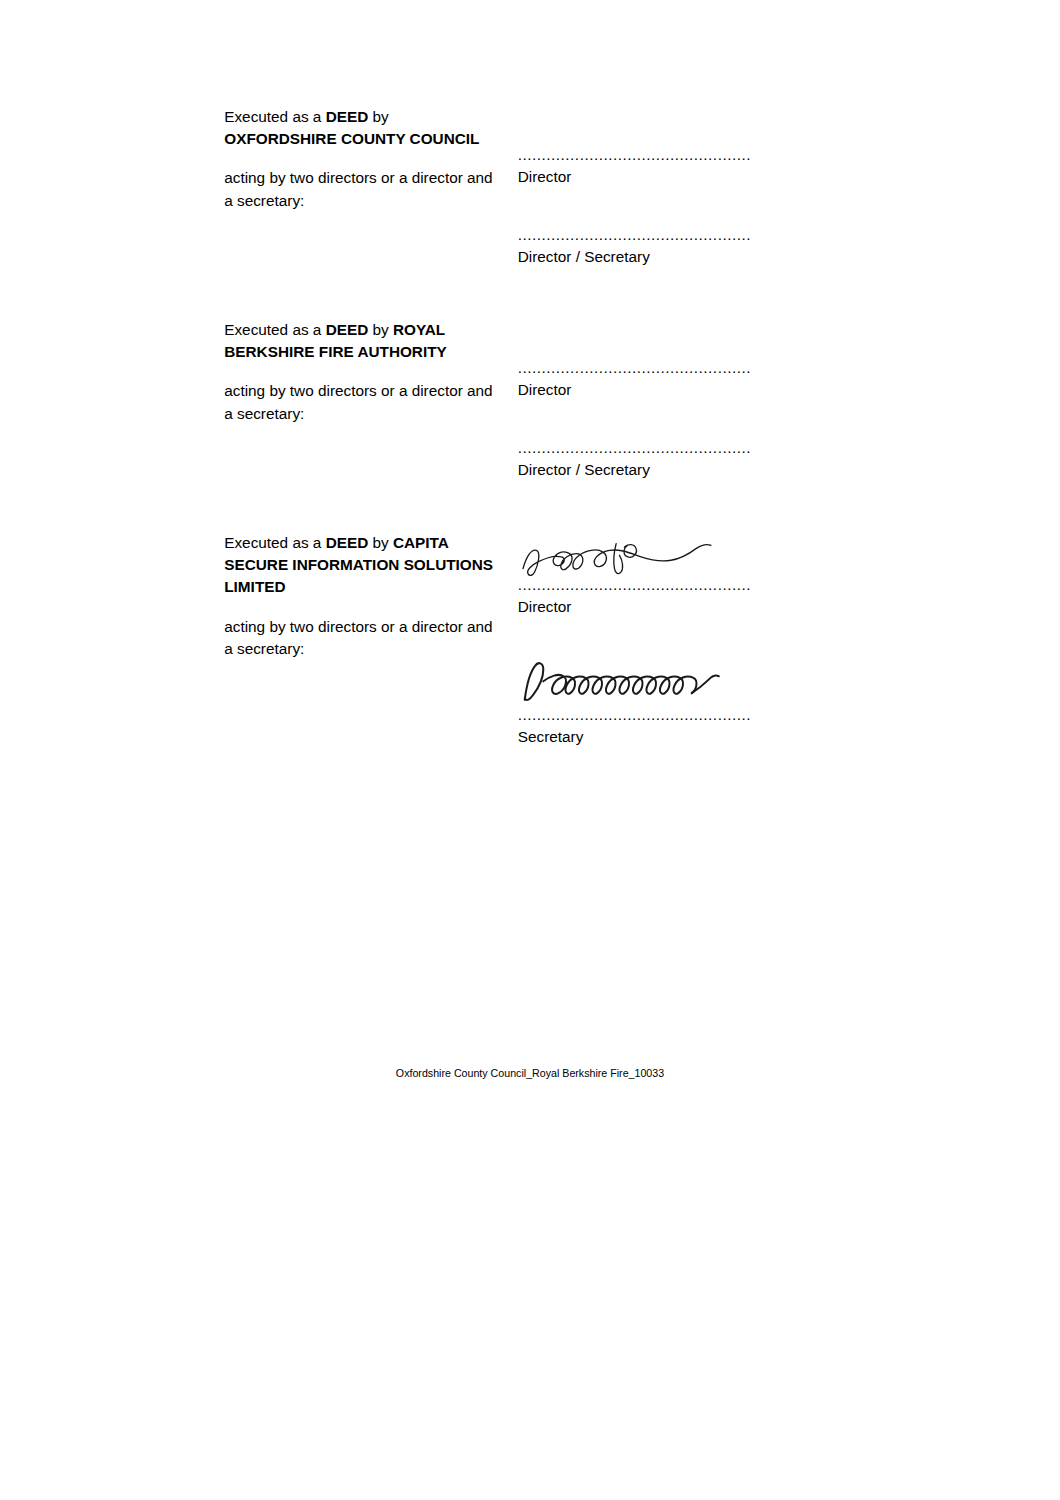Executed as a DEED by OXFORDSHIRE COUNTY COUNCIL
acting by two directors or a director and a secretary:
.................................................
Director
.................................................
Director / Secretary
Executed as a DEED by ROYAL BERKSHIRE FIRE AUTHORITY
acting by two directors or a director and a secretary:
.................................................
Director
.................................................
Director / Secretary
Executed as a DEED by CAPITA SECURE INFORMATION SOLUTIONS LIMITED
acting by two directors or a director and a secretary:
.................................................
Director
.................................................
Secretary
Oxfordshire County Council_Royal Berkshire Fire_10033